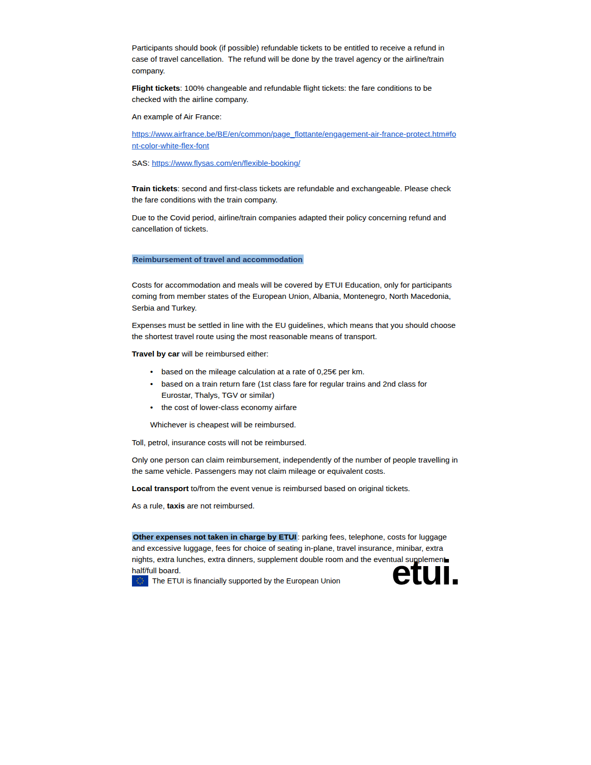Participants should book (if possible) refundable tickets to be entitled to receive a refund in case of travel cancellation. The refund will be done by the travel agency or the airline/train company.
Flight tickets: 100% changeable and refundable flight tickets: the fare conditions to be checked with the airline company.
An example of Air France:
https://www.airfrance.be/BE/en/common/page_flottante/engagement-air-france-protect.htm#font-color-white-flex-font
SAS: https://www.flysas.com/en/flexible-booking/
Train tickets: second and first-class tickets are refundable and exchangeable. Please check the fare conditions with the train company.
Due to the Covid period, airline/train companies adapted their policy concerning refund and cancellation of tickets.
Reimbursement of travel and accommodation
Costs for accommodation and meals will be covered by ETUI Education, only for participants coming from member states of the European Union, Albania, Montenegro, North Macedonia, Serbia and Turkey.
Expenses must be settled in line with the EU guidelines, which means that you should choose the shortest travel route using the most reasonable means of transport.
Travel by car will be reimbursed either:
based on the mileage calculation at a rate of 0,25€ per km.
based on a train return fare (1st class fare for regular trains and 2nd class for Eurostar, Thalys, TGV or similar)
the cost of lower-class economy airfare
Whichever is cheapest will be reimbursed.
Toll, petrol, insurance costs will not be reimbursed.
Only one person can claim reimbursement, independently of the number of people travelling in the same vehicle. Passengers may not claim mileage or equivalent costs.
Local transport to/from the event venue is reimbursed based on original tickets.
As a rule, taxis are not reimbursed.
Other expenses not taken in charge by ETUI: parking fees, telephone, costs for luggage and excessive luggage, fees for choice of seating in-plane, travel insurance, minibar, extra nights, extra lunches, extra dinners, supplement double room and the eventual supplement half/full board.
The ETUI is financially supported by the European Union
etui.